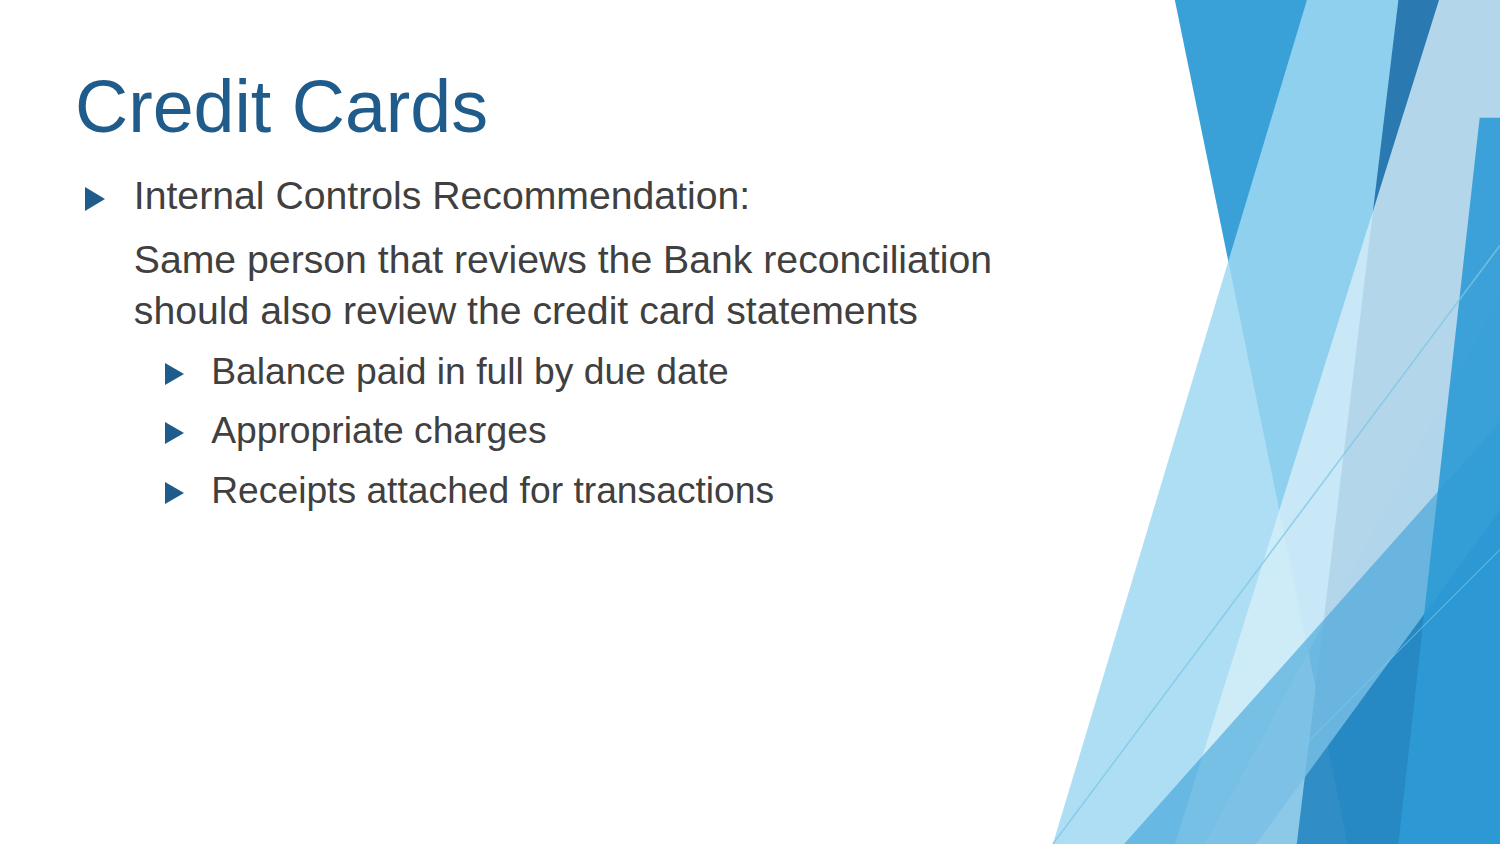Credit Cards
Internal Controls Recommendation:
Same person that reviews the Bank reconciliation should also review the credit card statements
Balance paid in full by due date
Appropriate charges
Receipts attached for transactions